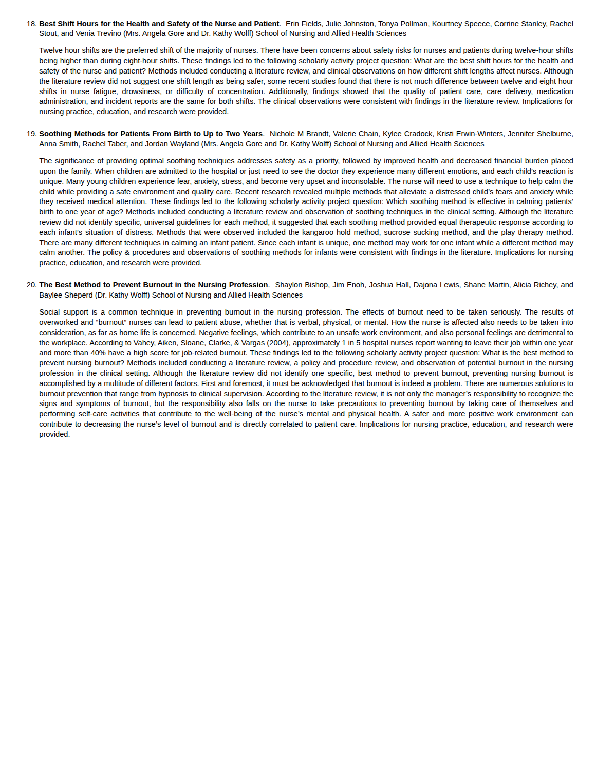Best Shift Hours for the Health and Safety of the Nurse and Patient. Erin Fields, Julie Johnston, Tonya Pollman, Kourtney Speece, Corrine Stanley, Rachel Stout, and Venia Trevino (Mrs. Angela Gore and Dr. Kathy Wolff) School of Nursing and Allied Health Sciences
Twelve hour shifts are the preferred shift of the majority of nurses. There have been concerns about safety risks for nurses and patients during twelve-hour shifts being higher than during eight-hour shifts. These findings led to the following scholarly activity project question: What are the best shift hours for the health and safety of the nurse and patient? Methods included conducting a literature review, and clinical observations on how different shift lengths affect nurses. Although the literature review did not suggest one shift length as being safer, some recent studies found that there is not much difference between twelve and eight hour shifts in nurse fatigue, drowsiness, or difficulty of concentration. Additionally, findings showed that the quality of patient care, care delivery, medication administration, and incident reports are the same for both shifts. The clinical observations were consistent with findings in the literature review. Implications for nursing practice, education, and research were provided.
Soothing Methods for Patients From Birth to Up to Two Years. Nichole M Brandt, Valerie Chain, Kylee Cradock, Kristi Erwin-Winters, Jennifer Shelburne, Anna Smith, Rachel Taber, and Jordan Wayland (Mrs. Angela Gore and Dr. Kathy Wolff) School of Nursing and Allied Health Sciences
The significance of providing optimal soothing techniques addresses safety as a priority, followed by improved health and decreased financial burden placed upon the family. When children are admitted to the hospital or just need to see the doctor they experience many different emotions, and each child’s reaction is unique. Many young children experience fear, anxiety, stress, and become very upset and inconsolable. The nurse will need to use a technique to help calm the child while providing a safe environment and quality care. Recent research revealed multiple methods that alleviate a distressed child’s fears and anxiety while they received medical attention. These findings led to the following scholarly activity project question: Which soothing method is effective in calming patients’ birth to one year of age? Methods included conducting a literature review and observation of soothing techniques in the clinical setting. Although the literature review did not identify specific, universal guidelines for each method, it suggested that each soothing method provided equal therapeutic response according to each infant’s situation of distress. Methods that were observed included the kangaroo hold method, sucrose sucking method, and the play therapy method. There are many different techniques in calming an infant patient. Since each infant is unique, one method may work for one infant while a different method may calm another. The policy & procedures and observations of soothing methods for infants were consistent with findings in the literature. Implications for nursing practice, education, and research were provided.
The Best Method to Prevent Burnout in the Nursing Profession. Shaylon Bishop, Jim Enoh, Joshua Hall, Dajona Lewis, Shane Martin, Alicia Richey, and Baylee Sheperd (Dr. Kathy Wolff) School of Nursing and Allied Health Sciences
Social support is a common technique in preventing burnout in the nursing profession. The effects of burnout need to be taken seriously. The results of overworked and “burnout” nurses can lead to patient abuse, whether that is verbal, physical, or mental. How the nurse is affected also needs to be taken into consideration, as far as home life is concerned. Negative feelings, which contribute to an unsafe work environment, and also personal feelings are detrimental to the workplace. According to Vahey, Aiken, Sloane, Clarke, & Vargas (2004), approximately 1 in 5 hospital nurses report wanting to leave their job within one year and more than 40% have a high score for job-related burnout. These findings led to the following scholarly activity project question: What is the best method to prevent nursing burnout? Methods included conducting a literature review, a policy and procedure review, and observation of potential burnout in the nursing profession in the clinical setting. Although the literature review did not identify one specific, best method to prevent burnout, preventing nursing burnout is accomplished by a multitude of different factors. First and foremost, it must be acknowledged that burnout is indeed a problem. There are numerous solutions to burnout prevention that range from hypnosis to clinical supervision. According to the literature review, it is not only the manager’s responsibility to recognize the signs and symptoms of burnout, but the responsibility also falls on the nurse to take precautions to preventing burnout by taking care of themselves and performing self-care activities that contribute to the well-being of the nurse’s mental and physical health. A safer and more positive work environment can contribute to decreasing the nurse’s level of burnout and is directly correlated to patient care. Implications for nursing practice, education, and research were provided.